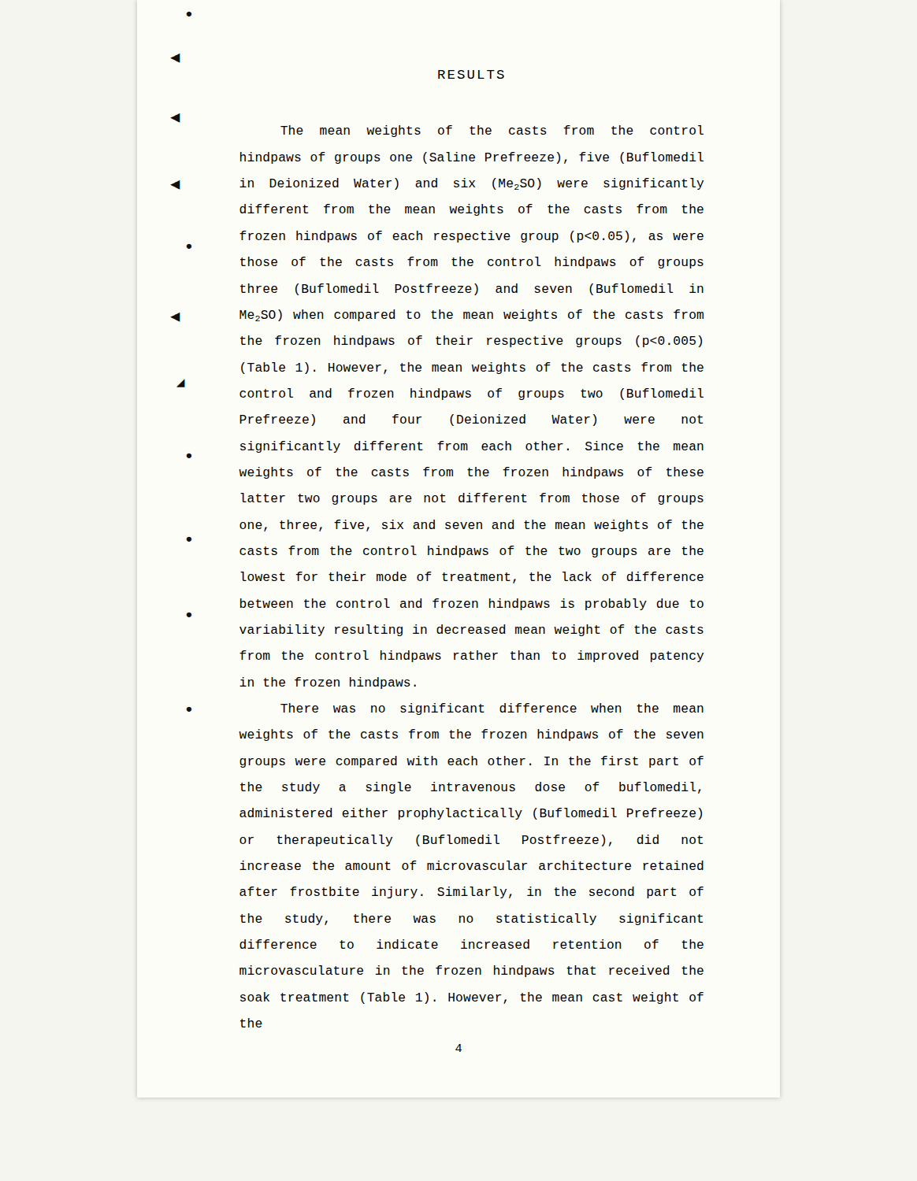● ◀ ◀ ◀ ● ◀ ◢ ● ● ● ●
RESULTS
The mean weights of the casts from the control hindpaws of groups one (Saline Prefreeze), five (Buflomedil in Deionized Water) and six (Me2SO) were significantly different from the mean weights of the casts from the frozen hindpaws of each respective group (p<0.05), as were those of the casts from the control hindpaws of groups three (Buflomedil Postfreeze) and seven (Buflomedil in Me2SO) when compared to the mean weights of the casts from the frozen hindpaws of their respective groups (p<0.005) (Table 1). However, the mean weights of the casts from the control and frozen hindpaws of groups two (Buflomedil Prefreeze) and four (Deionized Water) were not significantly different from each other. Since the mean weights of the casts from the frozen hindpaws of these latter two groups are not different from those of groups one, three, five, six and seven and the mean weights of the casts from the control hindpaws of the two groups are the lowest for their mode of treatment, the lack of difference between the control and frozen hindpaws is probably due to variability resulting in decreased mean weight of the casts from the control hindpaws rather than to improved patency in the frozen hindpaws.
There was no significant difference when the mean weights of the casts from the frozen hindpaws of the seven groups were compared with each other. In the first part of the study a single intravenous dose of buflomedil, administered either prophylactically (Buflomedil Prefreeze) or therapeutically (Buflomedil Postfreeze), did not increase the amount of microvascular architecture retained after frostbite injury. Similarly, in the second part of the study, there was no statistically significant difference to indicate increased retention of the microvasculature in the frozen hindpaws that received the soak treatment (Table 1). However, the mean cast weight of the
4